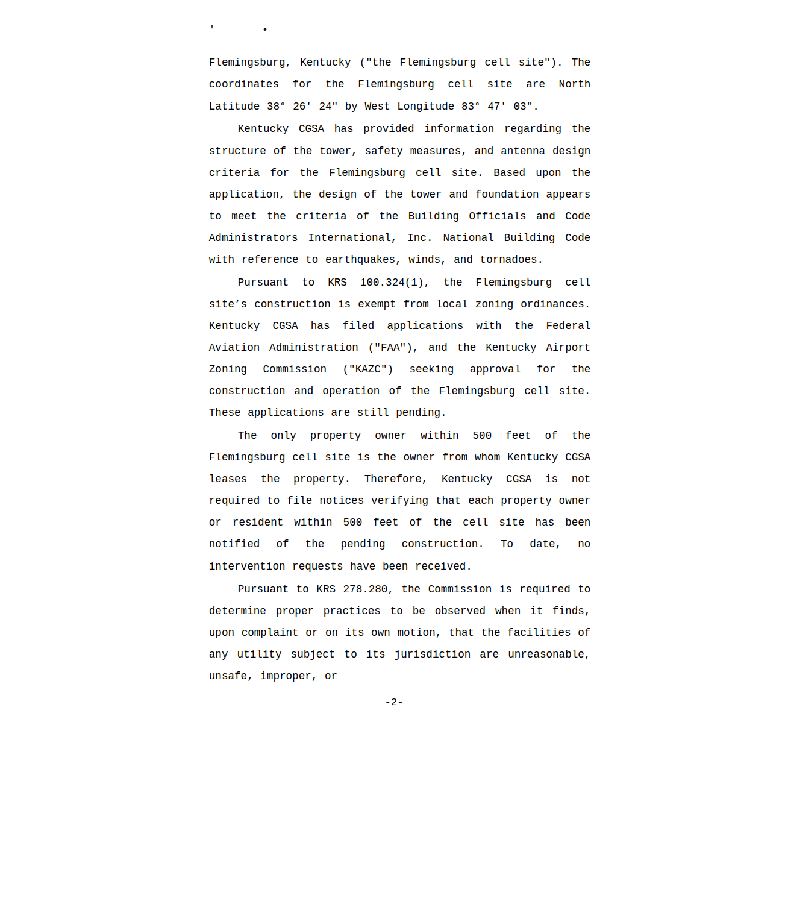' •
Flemingsburg, Kentucky ("the Flemingsburg cell site"). The coordinates for the Flemingsburg cell site are North Latitude 38° 26' 24" by West Longitude 83° 47' 03".
Kentucky CGSA has provided information regarding the structure of the tower, safety measures, and antenna design criteria for the Flemingsburg cell site. Based upon the application, the design of the tower and foundation appears to meet the criteria of the Building Officials and Code Administrators International, Inc. National Building Code with reference to earthquakes, winds, and tornadoes.
Pursuant to KRS 100.324(1), the Flemingsburg cell site’s construction is exempt from local zoning ordinances. Kentucky CGSA has filed applications with the Federal Aviation Administration ("FAA"), and the Kentucky Airport Zoning Commission ("KAZC") seeking approval for the construction and operation of the Flemingsburg cell site. These applications are still pending.
The only property owner within 500 feet of the Flemingsburg cell site is the owner from whom Kentucky CGSA leases the property. Therefore, Kentucky CGSA is not required to file notices verifying that each property owner or resident within 500 feet of the cell site has been notified of the pending construction. To date, no intervention requests have been received.
Pursuant to KRS 278.280, the Commission is required to determine proper practices to be observed when it finds, upon complaint or on its own motion, that the facilities of any utility subject to its jurisdiction are unreasonable, unsafe, improper, or
-2-